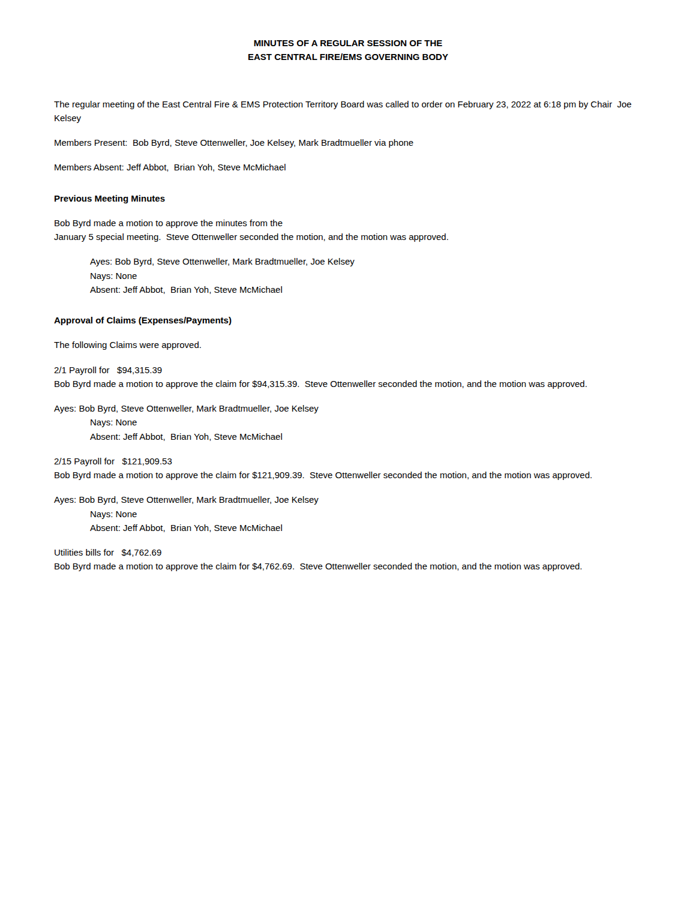MINUTES OF A REGULAR SESSION OF THE EAST CENTRAL FIRE/EMS GOVERNING BODY
The regular meeting of the East Central Fire & EMS Protection Territory Board was called to order on February 23, 2022 at 6:18 pm by Chair Joe Kelsey
Members Present: Bob Byrd, Steve Ottenweller, Joe Kelsey, Mark Bradtmueller via phone
Members Absent: Jeff Abbot, Brian Yoh, Steve McMichael
Previous Meeting Minutes
Bob Byrd made a motion to approve the minutes from the
January 5 special meeting. Steve Ottenweller seconded the motion, and the motion was approved.
Ayes: Bob Byrd, Steve Ottenweller, Mark Bradtmueller, Joe Kelsey Nays: None Absent: Jeff Abbot, Brian Yoh, Steve McMichael
Approval of Claims (Expenses/Payments)
The following Claims were approved.
2/1 Payroll for $94,315.39
Bob Byrd made a motion to approve the claim for $94,315.39. Steve Ottenweller seconded the motion, and the motion was approved.
Ayes: Bob Byrd, Steve Ottenweller, Mark Bradtmueller, Joe Kelsey Nays: None Absent: Jeff Abbot, Brian Yoh, Steve McMichael
2/15 Payroll for $121,909.53
Bob Byrd made a motion to approve the claim for $121,909.39. Steve Ottenweller seconded the motion, and the motion was approved.
Ayes: Bob Byrd, Steve Ottenweller, Mark Bradtmueller, Joe Kelsey Nays: None Absent: Jeff Abbot, Brian Yoh, Steve McMichael
Utilities bills for $4,762.69
Bob Byrd made a motion to approve the claim for $4,762.69. Steve Ottenweller seconded the motion, and the motion was approved.